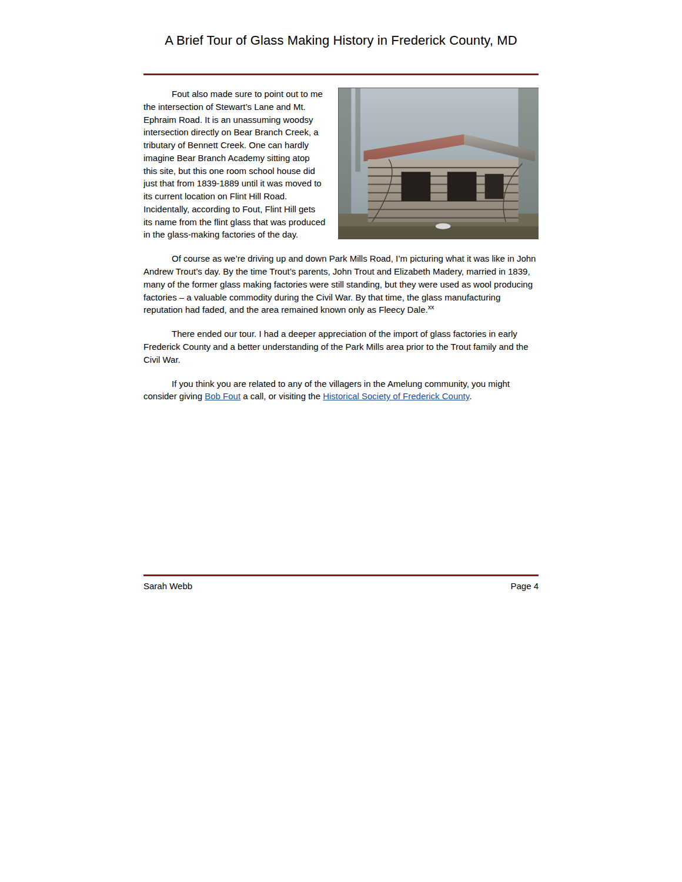A Brief Tour of Glass Making History in Frederick County, MD
Fout also made sure to point out to me the intersection of Stewart’s Lane and Mt. Ephraim Road. It is an unassuming woodsy intersection directly on Bear Branch Creek, a tributary of Bennett Creek. One can hardly imagine Bear Branch Academy sitting atop this site, but this one room school house did just that from 1839-1889 until it was moved to its current location on Flint Hill Road. Incidentally, according to Fout, Flint Hill gets its name from the flint glass that was produced in the glass-making factories of the day.
Of course as we’re driving up and down Park Mills Road, I’m picturing what it was like in John Andrew Trout’s day. By the time Trout’s parents, John Trout and Elizabeth Madery, married in 1839, many of the former glass making factories were still standing, but they were used as wool producing factories – a valuable commodity during the Civil War. By that time, the glass manufacturing reputation had faded, and the area remained known only as Fleecy Dale.xx
There ended our tour. I had a deeper appreciation of the import of glass factories in early Frederick County and a better understanding of the Park Mills area prior to the Trout family and the Civil War.
If you think you are related to any of the villagers in the Amelung community, you might consider giving Bob Fout a call, or visiting the Historical Society of Frederick County.
Sarah Webb Page 4